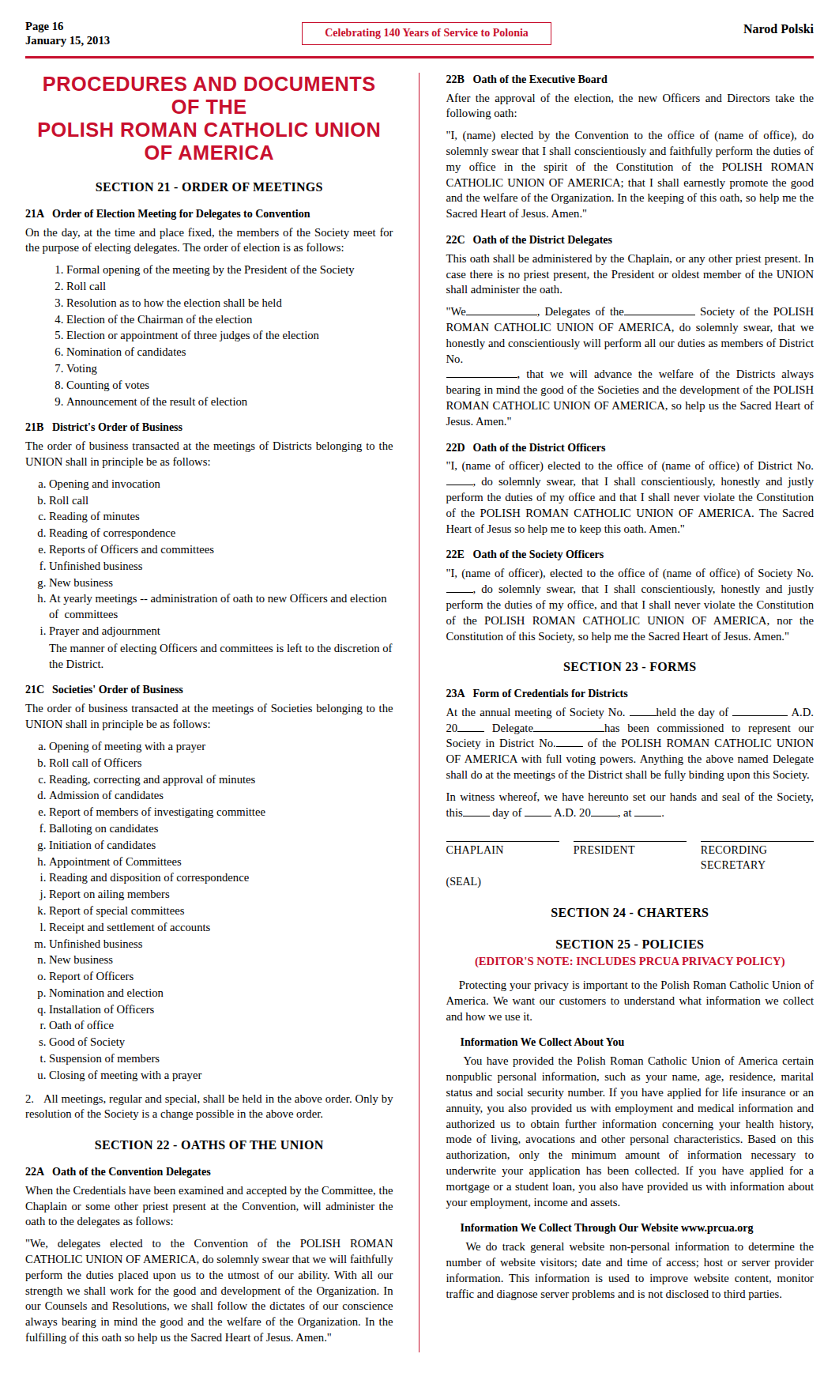Page 16
January 15, 2013
Celebrating 140 Years of Service to Polonia
Narod Polski
Procedures and Documents of the
Polish Roman Catholic Union of America
SECTION 21 - ORDER OF MEETINGS
21AOrder of Election Meeting for Delegates to Convention
On the day, at the time and place fixed, the members of the Society meet for the purpose of electing delegates. The order of election is as follows:
Formal opening of the meeting by the President of the Society
Roll call
Resolution as to how the election shall be held
Election of the Chairman of the election
Election or appointment of three judges of the election
Nomination of candidates
Voting
Counting of votes
Announcement of the result of election
21BDistrict's Order of Business
The order of business transacted at the meetings of Districts belonging to the UNION shall in principle be as follows:
Opening and invocation
Roll call
Reading of minutes
Reading of correspondence
Reports of Officers and committees
Unfinished business
New business
At yearly meetings -- administration of oath to new Officers and election of committees
Prayer and adjournment
The manner of electing Officers and committees is left to the discretion of the District.
21CSocieties' Order of Business
The order of business transacted at the meetings of Societies belonging to the UNION shall in principle be as follows:
Opening of meeting with a prayer
Roll call of Officers
Reading, correcting and approval of minutes
Admission of candidates
Report of members of investigating committee
Balloting on candidates
Initiation of candidates
Appointment of Committees
Reading and disposition of correspondence
Report on ailing members
Report of special committees
Receipt and settlement of accounts
Unfinished business
New business
Report of Officers
Nomination and election
Installation of Officers
Oath of office
Good of Society
Suspension of members
Closing of meeting with a prayer
2. All meetings, regular and special, shall be held in the above order. Only by resolution of the Society is a change possible in the above order.
SECTION 22 - OATHS OF THE UNION
22AOath of the Convention Delegates
When the Credentials have been examined and accepted by the Committee, the Chaplain or some other priest present at the Convention, will administer the oath to the delegates as follows:
"We, delegates elected to the Convention of the POLISH ROMAN CATHOLIC UNION OF AMERICA, do solemnly swear that we will faithfully perform the duties placed upon us to the utmost of our ability. With all our strength we shall work for the good and development of the Organization. In our Counsels and Resolutions, we shall follow the dictates of our conscience always bearing in mind the good and the welfare of the Organization. In the fulfilling of this oath so help us the Sacred Heart of Jesus. Amen."
22BOath of the Executive Board
After the approval of the election, the new Officers and Directors take the following oath:
"I, (name) elected by the Convention to the office of (name of office), do solemnly swear that I shall conscientiously and faithfully perform the duties of my office in the spirit of the Constitution of the POLISH ROMAN CATHOLIC UNION OF AMERICA; that I shall earnestly promote the good and the welfare of the Organization. In the keeping of this oath, so help me the Sacred Heart of Jesus. Amen."
22COath of the District Delegates
This oath shall be administered by the Chaplain, or any other priest present. In case there is no priest present, the President or oldest member of the UNION shall administer the oath.
"We , Delegates of the Society of the POLISH ROMAN CATHOLIC UNION OF AMERICA, do solemnly swear, that we honestly and conscientiously will perform all our duties as members of District No.
, that we will advance the welfare of the Districts always bearing in mind the good of the Societies and the development of the POLISH ROMAN CATHOLIC UNION OF AMERICA, so help us the Sacred Heart of Jesus. Amen."
22DOath of the District Officers
"I, (name of officer) elected to the office of (name of office) of District No. , do solemnly swear, that I shall conscientiously, honestly and justly perform the duties of my office and that I shall never violate the Constitution of the POLISH ROMAN CATHOLIC UNION OF AMERICA. The Sacred Heart of Jesus so help me to keep this oath. Amen."
22EOath of the Society Officers
"I, (name of officer), elected to the office of (name of office) of Society No. , do solemnly swear, that I shall conscientiously, honestly and justly perform the duties of my office, and that I shall never violate the Constitution of the POLISH ROMAN CATHOLIC UNION OF AMERICA, nor the Constitution of this Society, so help me the Sacred Heart of Jesus. Amen."
SECTION 23 - FORMS
23AForm of Credentials for Districts
At the annual meeting of Society No. held the day of A.D. 20 Delegate has been commissioned to represent our Society in District No. of the POLISH ROMAN CATHOLIC UNION OF AMERICA with full voting powers. Anything the above named Delegate shall do at the meetings of the District shall be fully binding upon this Society.
In witness whereof, we have hereunto set our hands and seal of the Society, this day of A.D. 20 , at .
CHAPLAIN
PRESIDENT
RECORDING SECRETARY
(SEAL)
SECTION 24 - CHARTERS
SECTION 25 - POLICIES
(EDITOR'S NOTE: INCLUDES PRCUA PRIVACY POLICY)
Protecting your privacy is important to the Polish Roman Catholic Union of America. We want our customers to understand what information we collect and how we use it.
Information We Collect About You
You have provided the Polish Roman Catholic Union of America certain nonpublic personal information, such as your name, age, residence, marital status and social security number. If you have applied for life insurance or an annuity, you also provided us with employment and medical information and authorized us to obtain further information concerning your health history, mode of living, avocations and other personal characteristics. Based on this authorization, only the minimum amount of information necessary to underwrite your application has been collected. If you have applied for a mortgage or a student loan, you also have provided us with information about your employment, income and assets.
Information We Collect Through Our Website www.prcua.org
We do track general website non-personal information to determine the number of website visitors; date and time of access; host or server provider information. This information is used to improve website content, monitor traffic and diagnose server problems and is not disclosed to third parties.